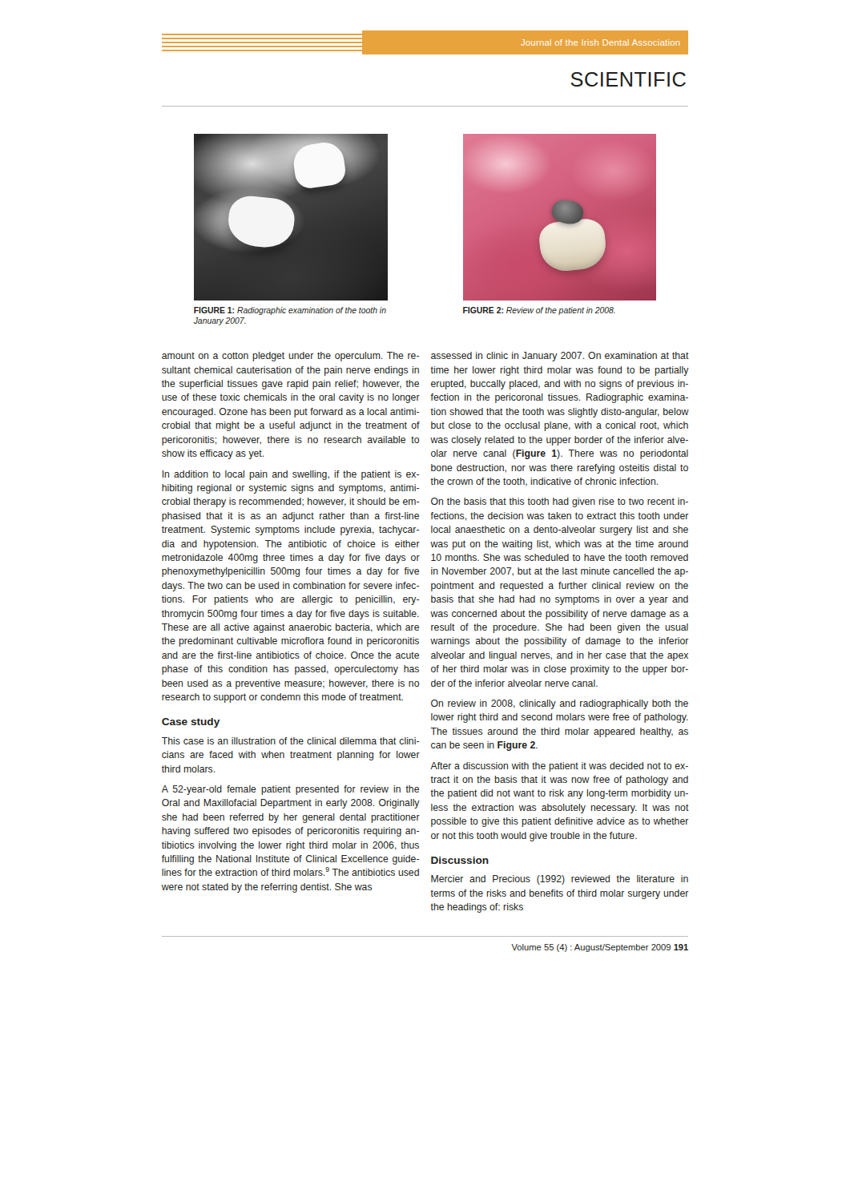Journal of the Irish Dental Association
SCIENTIFIC
FIGURE 1: Radiographic examination of the tooth in January 2007.
FIGURE 2: Review of the patient in 2008.
amount on a cotton pledget under the operculum. The resultant chemical cauterisation of the pain nerve endings in the superficial tissues gave rapid pain relief; however, the use of these toxic chemicals in the oral cavity is no longer encouraged. Ozone has been put forward as a local antimicrobial that might be a useful adjunct in the treatment of pericoronitis; however, there is no research available to show its efficacy as yet.
In addition to local pain and swelling, if the patient is exhibiting regional or systemic signs and symptoms, antimicrobial therapy is recommended; however, it should be emphasised that it is as an adjunct rather than a first-line treatment. Systemic symptoms include pyrexia, tachycardia and hypotension. The antibiotic of choice is either metronidazole 400mg three times a day for five days or phenoxymethylpenicillin 500mg four times a day for five days. The two can be used in combination for severe infections. For patients who are allergic to penicillin, erythromycin 500mg four times a day for five days is suitable. These are all active against anaerobic bacteria, which are the predominant cultivable microflora found in pericoronitis and are the first-line antibiotics of choice. Once the acute phase of this condition has passed, operculectomy has been used as a preventive measure; however, there is no research to support or condemn this mode of treatment.
Case study
This case is an illustration of the clinical dilemma that clinicians are faced with when treatment planning for lower third molars.
A 52-year-old female patient presented for review in the Oral and Maxillofacial Department in early 2008. Originally she had been referred by her general dental practitioner having suffered two episodes of pericoronitis requiring antibiotics involving the lower right third molar in 2006, thus fulfilling the National Institute of Clinical Excellence guidelines for the extraction of third molars.9 The antibiotics used were not stated by the referring dentist. She was
assessed in clinic in January 2007. On examination at that time her lower right third molar was found to be partially erupted, buccally placed, and with no signs of previous infection in the pericoronal tissues. Radiographic examination showed that the tooth was slightly disto-angular, below but close to the occlusal plane, with a conical root, which was closely related to the upper border of the inferior alveolar nerve canal (Figure 1). There was no periodontal bone destruction, nor was there rarefying osteitis distal to the crown of the tooth, indicative of chronic infection.
On the basis that this tooth had given rise to two recent infections, the decision was taken to extract this tooth under local anaesthetic on a dento-alveolar surgery list and she was put on the waiting list, which was at the time around 10 months. She was scheduled to have the tooth removed in November 2007, but at the last minute cancelled the appointment and requested a further clinical review on the basis that she had had no symptoms in over a year and was concerned about the possibility of nerve damage as a result of the procedure. She had been given the usual warnings about the possibility of damage to the inferior alveolar and lingual nerves, and in her case that the apex of her third molar was in close proximity to the upper border of the inferior alveolar nerve canal.
On review in 2008, clinically and radiographically both the lower right third and second molars were free of pathology. The tissues around the third molar appeared healthy, as can be seen in Figure 2.
After a discussion with the patient it was decided not to extract it on the basis that it was now free of pathology and the patient did not want to risk any long-term morbidity unless the extraction was absolutely necessary. It was not possible to give this patient definitive advice as to whether or not this tooth would give trouble in the future.
Discussion
Mercier and Precious (1992) reviewed the literature in terms of the risks and benefits of third molar surgery under the headings of: risks
Volume 55 (4) : August/September 2009 191